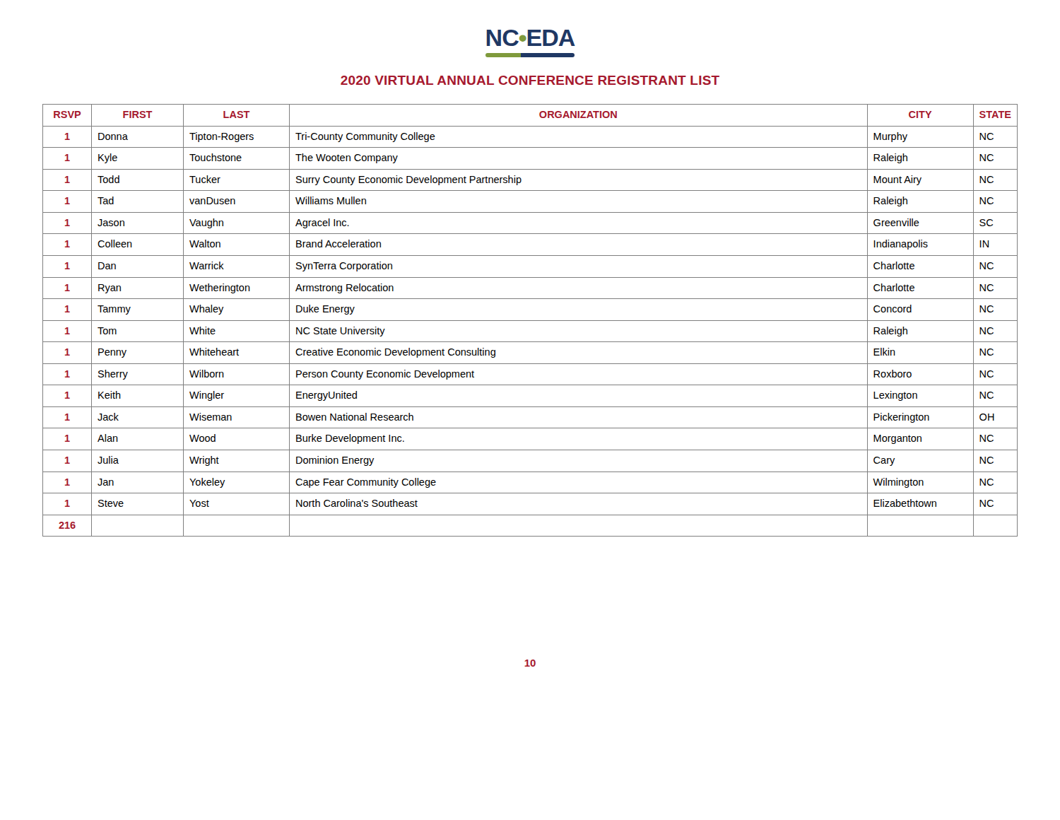NC•EDA
2020 VIRTUAL ANNUAL CONFERENCE REGISTRANT LIST
| RSVP | FIRST | LAST | ORGANIZATION | CITY | STATE |
| --- | --- | --- | --- | --- | --- |
| 1 | Donna | Tipton-Rogers | Tri-County Community College | Murphy | NC |
| 1 | Kyle | Touchstone | The Wooten Company | Raleigh | NC |
| 1 | Todd | Tucker | Surry County Economic Development Partnership | Mount Airy | NC |
| 1 | Tad | vanDusen | Williams Mullen | Raleigh | NC |
| 1 | Jason | Vaughn | Agracel Inc. | Greenville | SC |
| 1 | Colleen | Walton | Brand Acceleration | Indianapolis | IN |
| 1 | Dan | Warrick | SynTerra Corporation | Charlotte | NC |
| 1 | Ryan | Wetherington | Armstrong Relocation | Charlotte | NC |
| 1 | Tammy | Whaley | Duke Energy | Concord | NC |
| 1 | Tom | White | NC State University | Raleigh | NC |
| 1 | Penny | Whiteheart | Creative Economic Development Consulting | Elkin | NC |
| 1 | Sherry | Wilborn | Person County Economic Development | Roxboro | NC |
| 1 | Keith | Wingler | EnergyUnited | Lexington | NC |
| 1 | Jack | Wiseman | Bowen National Research | Pickerington | OH |
| 1 | Alan | Wood | Burke Development Inc. | Morganton | NC |
| 1 | Julia | Wright | Dominion Energy | Cary | NC |
| 1 | Jan | Yokeley | Cape Fear Community College | Wilmington | NC |
| 1 | Steve | Yost | North Carolina's Southeast | Elizabethtown | NC |
| 216 | | | | | |
10